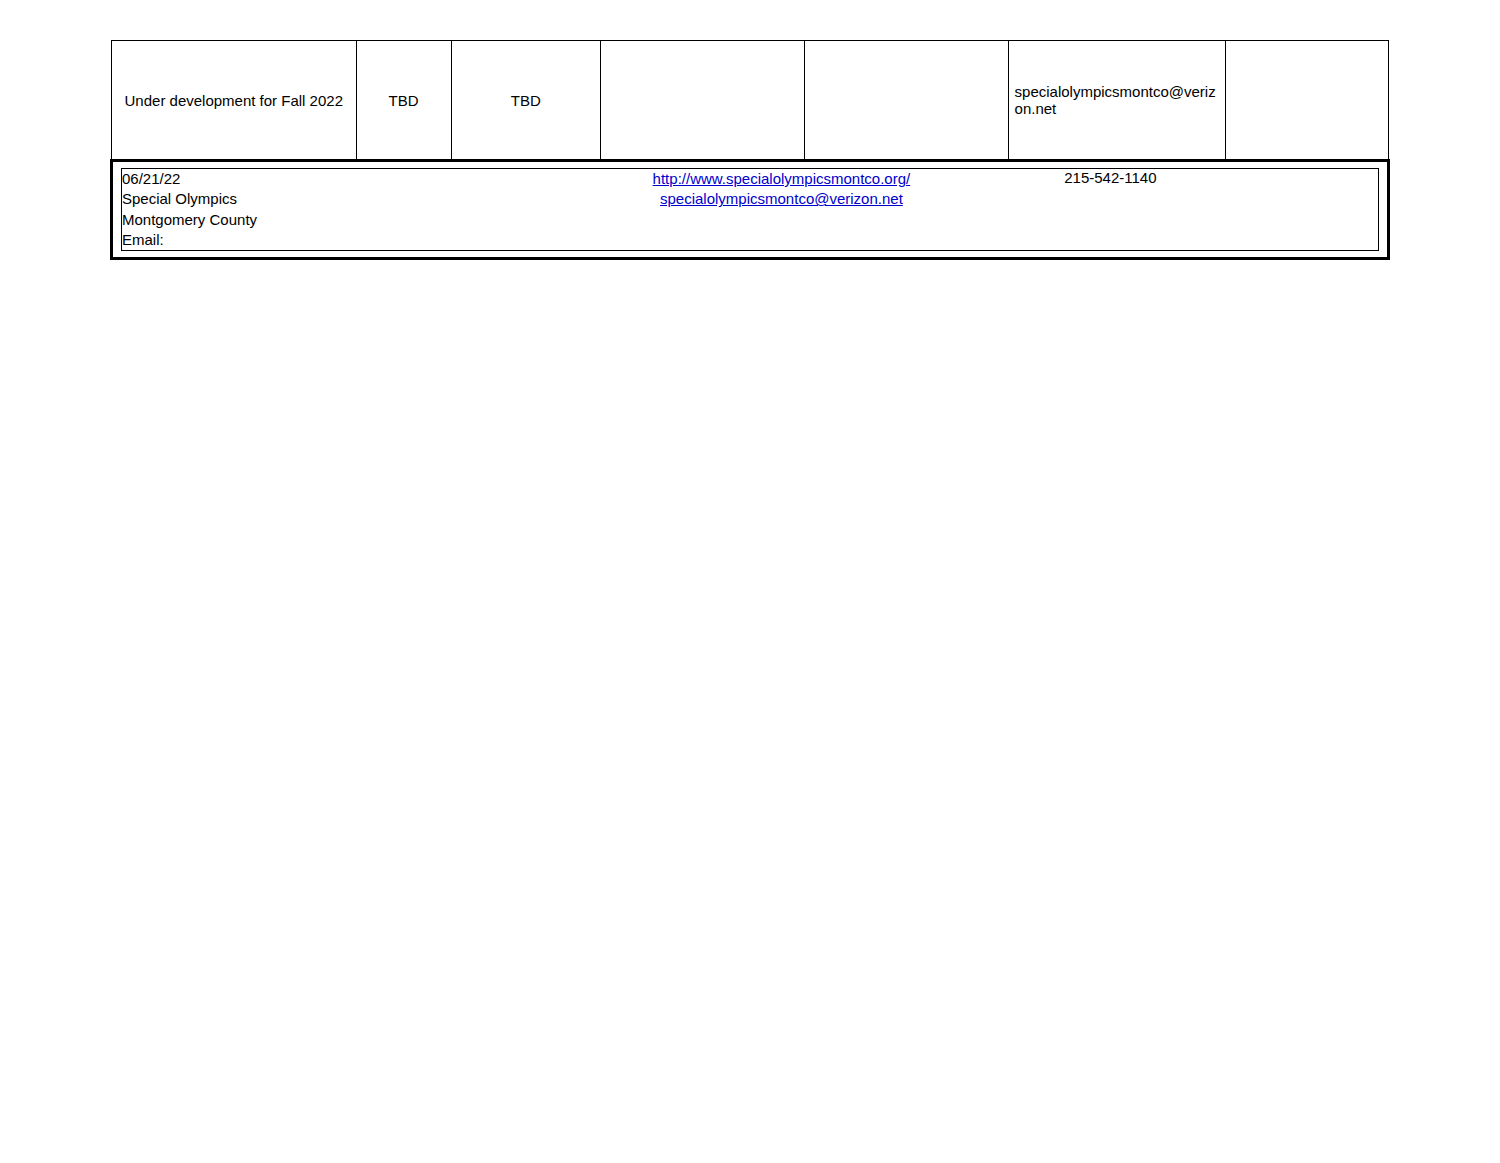| Under development for Fall 2022 | TBD | TBD | | | specialolympicsmontco@verizon.net | |
| / 06/21/22 Special Olympics Montgomery County Email: / http://www.specialolympicsmontco.org/ specialolympicsmontco@verizon.net / 215-542-1140 / |